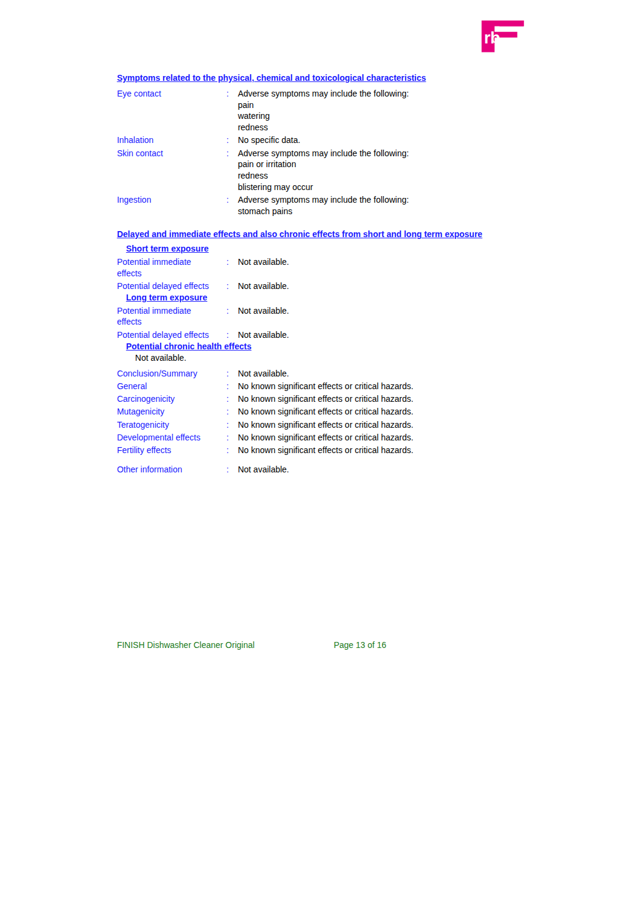rb
Symptoms related to the physical, chemical and toxicological characteristics
| Eye contact | : | Adverse symptoms may include the following: pain watering redness |
| Inhalation | : | No specific data. |
| Skin contact | : | Adverse symptoms may include the following: pain or irritation redness blistering may occur |
| Ingestion | : | Adverse symptoms may include the following: stomach pains |
Delayed and immediate effects and also chronic effects from short and long term exposure
Short term exposure
| Potential immediate effects | : | Not available. |
| Potential delayed effects | : | Not available. |
Long term exposure
| Potential immediate effects | : | Not available. |
| Potential delayed effects | : | Not available. |
Potential chronic health effects
Not available.
| Conclusion/Summary | : | Not available. |
| General | : | No known significant effects or critical hazards. |
| Carcinogenicity | : | No known significant effects or critical hazards. |
| Mutagenicity | : | No known significant effects or critical hazards. |
| Teratogenicity | : | No known significant effects or critical hazards. |
| Developmental effects | : | No known significant effects or critical hazards. |
| Fertility effects | : | No known significant effects or critical hazards. |
| Other information | : | Not available. |
FINISH Dishwasher Cleaner Original Page 13 of 16